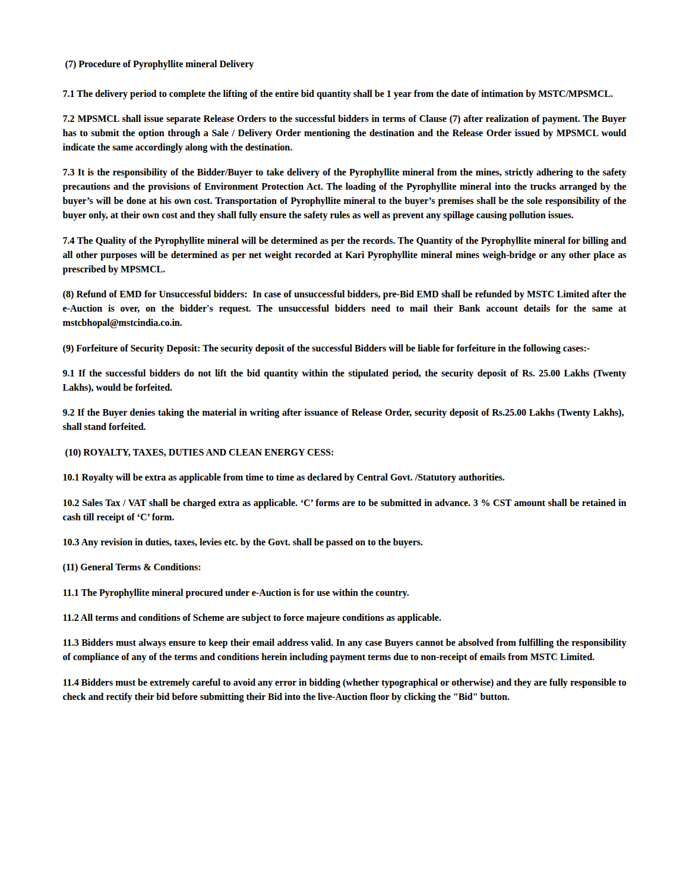(7) Procedure of Pyrophyllite mineral Delivery
7.1 The delivery period to complete the lifting of the entire bid quantity shall be 1 year from the date of intimation by MSTC/MPSMCL.
7.2 MPSMCL shall issue separate Release Orders to the successful bidders in terms of Clause (7) after realization of payment. The Buyer has to submit the option through a Sale / Delivery Order mentioning the destination and the Release Order issued by MPSMCL would indicate the same accordingly along with the destination.
7.3 It is the responsibility of the Bidder/Buyer to take delivery of the Pyrophyllite mineral from the mines, strictly adhering to the safety precautions and the provisions of Environment Protection Act. The loading of the Pyrophyllite mineral into the trucks arranged by the buyer’s will be done at his own cost. Transportation of Pyrophyllite mineral to the buyer’s premises shall be the sole responsibility of the buyer only, at their own cost and they shall fully ensure the safety rules as well as prevent any spillage causing pollution issues.
7.4 The Quality of the Pyrophyllite mineral will be determined as per the records. The Quantity of the Pyrophyllite mineral for billing and all other purposes will be determined as per net weight recorded at Kari Pyrophyllite mineral mines weigh-bridge or any other place as prescribed by MPSMCL.
(8) Refund of EMD for Unsuccessful bidders: In case of unsuccessful bidders, pre-Bid EMD shall be refunded by MSTC Limited after the e-Auction is over, on the bidder's request. The unsuccessful bidders need to mail their Bank account details for the same at mstcbhopal@mstcindia.co.in.
(9) Forfeiture of Security Deposit: The security deposit of the successful Bidders will be liable for forfeiture in the following cases:-
9.1 If the successful bidders do not lift the bid quantity within the stipulated period, the security deposit of Rs. 25.00 Lakhs (Twenty Lakhs), would be forfeited.
9.2 If the Buyer denies taking the material in writing after issuance of Release Order, security deposit of Rs.25.00 Lakhs (Twenty Lakhs), shall stand forfeited.
(10) ROYALTY, TAXES, DUTIES AND CLEAN ENERGY CESS:
10.1 Royalty will be extra as applicable from time to time as declared by Central Govt. /Statutory authorities.
10.2 Sales Tax / VAT shall be charged extra as applicable. ‘C’ forms are to be submitted in advance. 3 % CST amount shall be retained in cash till receipt of ‘C’ form.
10.3 Any revision in duties, taxes, levies etc. by the Govt. shall be passed on to the buyers.
(11) General Terms & Conditions:
11.1 The Pyrophyllite mineral procured under e-Auction is for use within the country.
11.2 All terms and conditions of Scheme are subject to force majeure conditions as applicable.
11.3 Bidders must always ensure to keep their email address valid. In any case Buyers cannot be absolved from fulfilling the responsibility of compliance of any of the terms and conditions herein including payment terms due to non-receipt of emails from MSTC Limited.
11.4 Bidders must be extremely careful to avoid any error in bidding (whether typographical or otherwise) and they are fully responsible to check and rectify their bid before submitting their Bid into the live-Auction floor by clicking the "Bid" button.